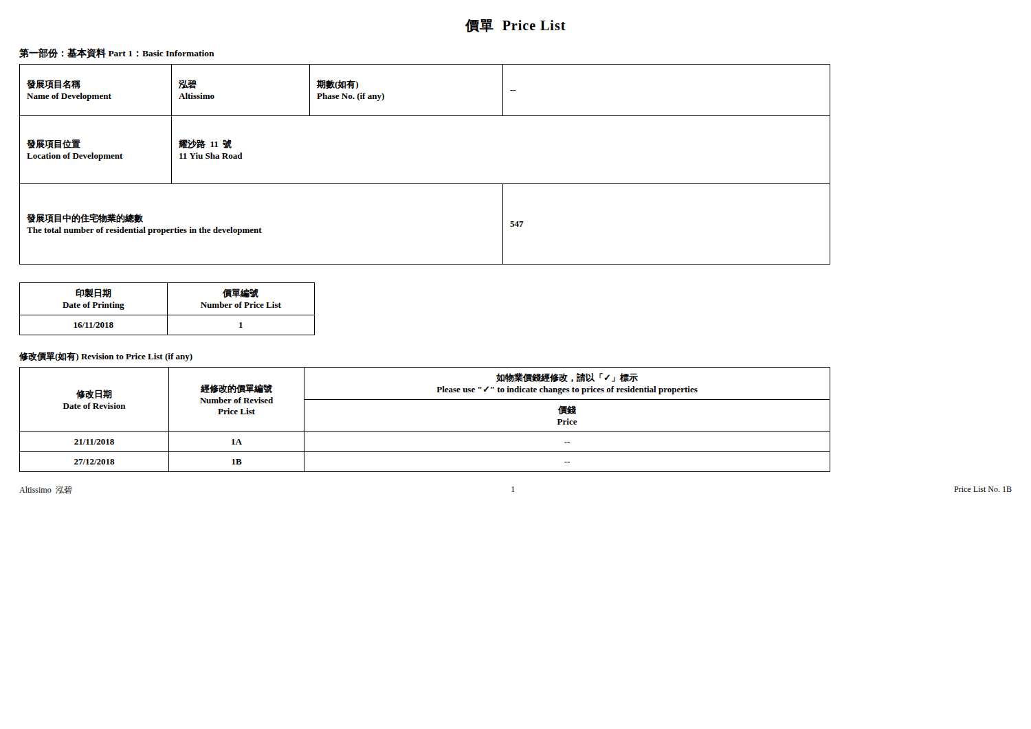價單 Price List
第一部份：基本資料 Part 1：Basic Information
| 發展項目名稱 Name of Development | 泓碧 Altissimo | 期數(如有) Phase No. (if any) | -- |
| 發展項目位置 Location of Development | 耀沙路 11 號 11 Yiu Sha Road |
| 發展項目中的住宅物業的總數 The total number of residential properties in the development | 547 |
| 印製日期 Date of Printing | 價單編號 Number of Price List |
| --- | --- |
| 16/11/2018 | 1 |
修改價單(如有) Revision to Price List (if any)
| 修改日期 Date of Revision | 經修改的價單編號 Number of Revised Price List | 如物業價錢經修改，請以「✓」標示 Please use "✓" to indicate changes to prices of residential properties |
| 價錢 Price |
| 21/11/2018 | 1A | -- |
| 27/12/2018 | 1B | -- |
Altissimo 泓碧 Price List No. 1B
1